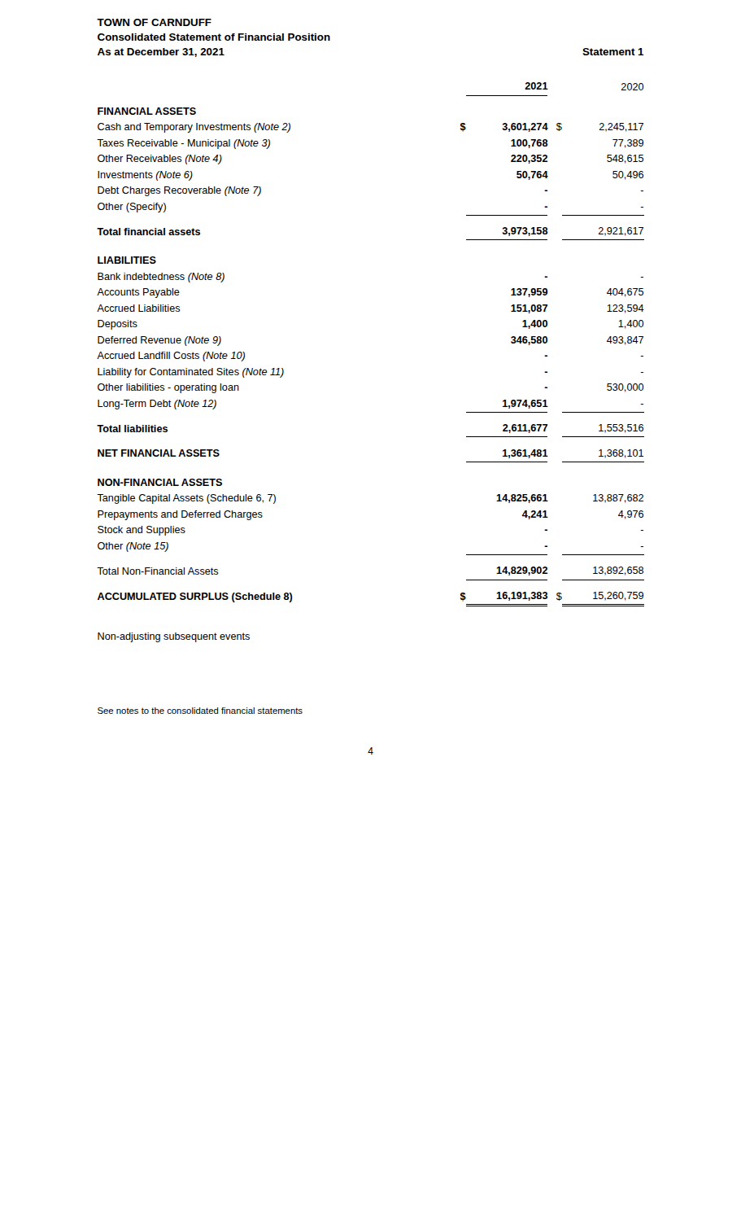TOWN OF CARNDUFF
Consolidated Statement of Financial Position
As at December 31, 2021
Statement 1
| | | 2021 | | 2020 |
| FINANCIAL ASSETS | | | | |
| Cash and Temporary Investments (Note 2) | $ | 3,601,274 | $ | 2,245,117 |
| Taxes Receivable - Municipal (Note 3) | | 100,768 | | 77,389 |
| Other Receivables (Note 4) | | 220,352 | | 548,615 |
| Investments (Note 6) | | 50,764 | | 50,496 |
| Debt Charges Recoverable (Note 7) | | - | | - |
| Other (Specify) | | - | | - |
| Total financial assets | | 3,973,158 | | 2,921,617 |
| LIABILITIES | | | | |
| Bank indebtedness (Note 8) | | - | | - |
| Accounts Payable | | 137,959 | | 404,675 |
| Accrued Liabilities | | 151,087 | | 123,594 |
| Deposits | | 1,400 | | 1,400 |
| Deferred Revenue (Note 9) | | 346,580 | | 493,847 |
| Accrued Landfill Costs (Note 10) | | - | | - |
| Liability for Contaminated Sites (Note 11) | | - | | - |
| Other liabilities - operating loan | | - | | 530,000 |
| Long-Term Debt (Note 12) | | 1,974,651 | | - |
| Total liabilities | | 2,611,677 | | 1,553,516 |
| NET FINANCIAL ASSETS | | 1,361,481 | | 1,368,101 |
| NON-FINANCIAL ASSETS | | | | |
| Tangible Capital Assets (Schedule 6, 7) | | 14,825,661 | | 13,887,682 |
| Prepayments and Deferred Charges | | 4,241 | | 4,976 |
| Stock and Supplies | | - | | - |
| Other (Note 15) | | - | | - |
| Total Non-Financial Assets | | 14,829,902 | | 13,892,658 |
| ACCUMULATED SURPLUS (Schedule 8) | $ | 16,191,383 | $ | 15,260,759 |
Non-adjusting subsequent events
See notes to the consolidated financial statements
4